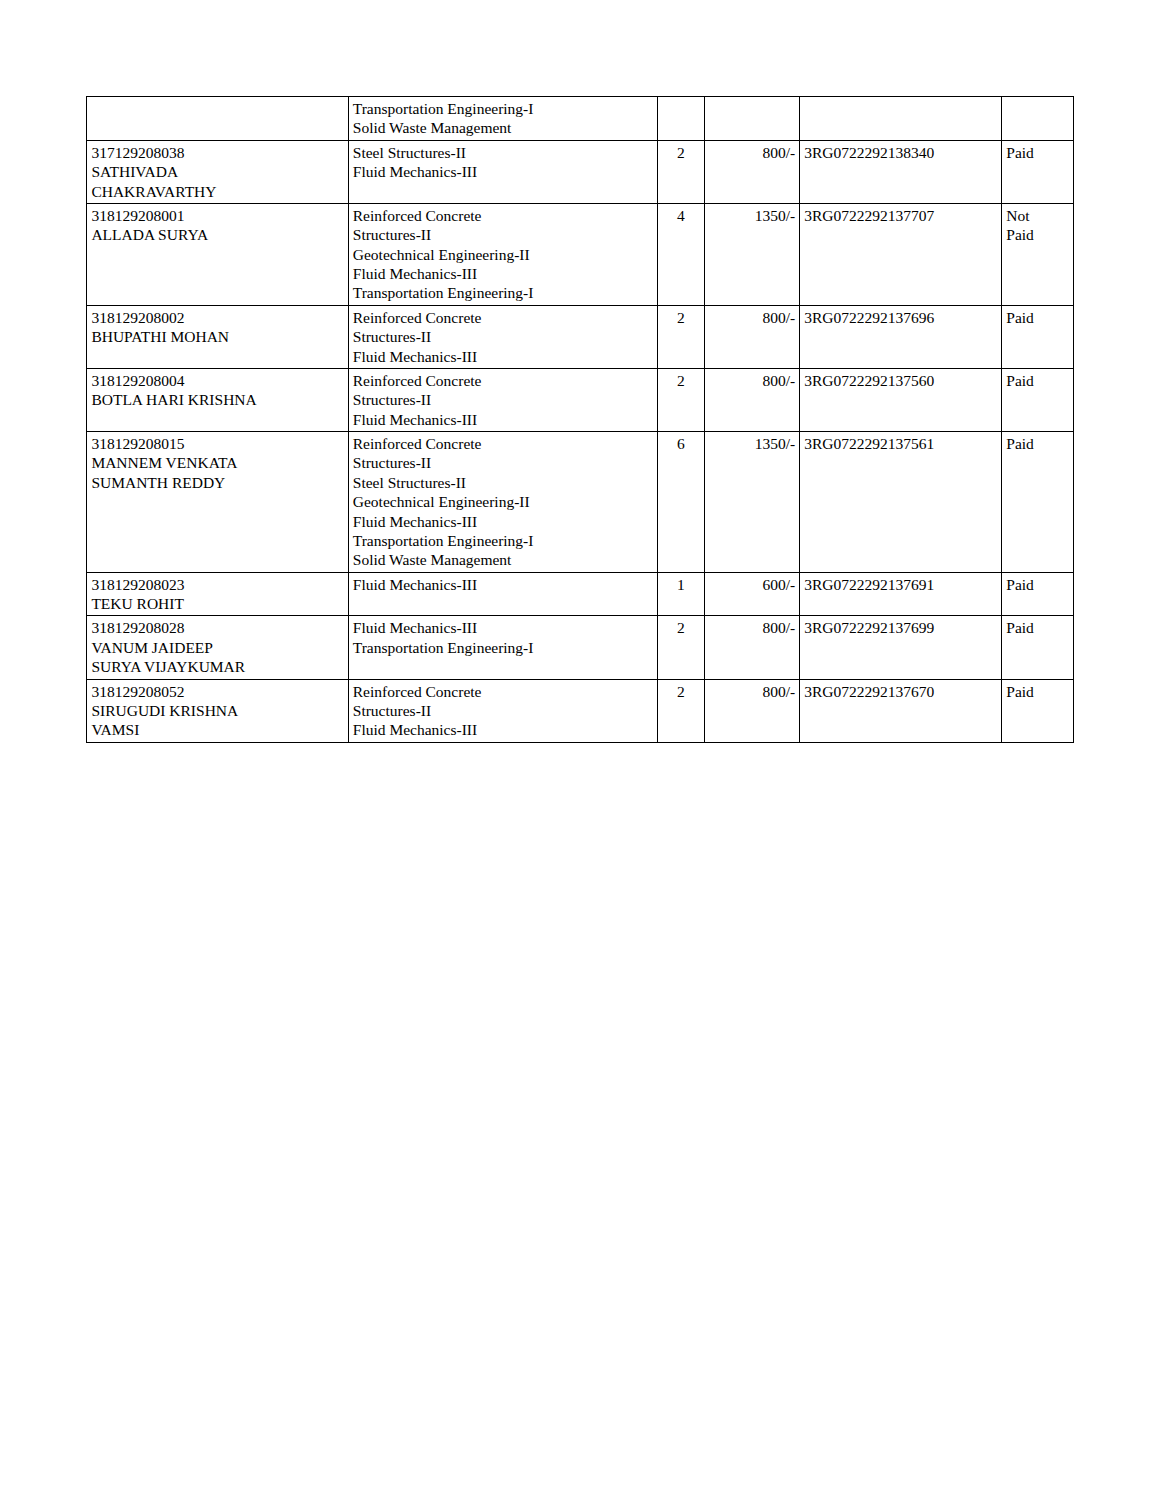| | Transportation Engineering-I Solid Waste Management | | | | |
| 317129208038 SATHIVADA CHAKRAVARTHY | Steel Structures-II Fluid Mechanics-III | 2 | 800/- | 3RG0722292138340 | Paid |
| 318129208001 ALLADA SURYA | Reinforced Concrete Structures-II Geotechnical Engineering-II Fluid Mechanics-III Transportation Engineering-I | 4 | 1350/- | 3RG0722292137707 | Not Paid |
| 318129208002 BHUPATHI MOHAN | Reinforced Concrete Structures-II Fluid Mechanics-III | 2 | 800/- | 3RG0722292137696 | Paid |
| 318129208004 BOTLA HARI KRISHNA | Reinforced Concrete Structures-II Fluid Mechanics-III | 2 | 800/- | 3RG0722292137560 | Paid |
| 318129208015 MANNEM VENKATA SUMANTH REDDY | Reinforced Concrete Structures-II Steel Structures-II Geotechnical Engineering-II Fluid Mechanics-III Transportation Engineering-I Solid Waste Management | 6 | 1350/- | 3RG0722292137561 | Paid |
| 318129208023 TEKU ROHIT | Fluid Mechanics-III | 1 | 600/- | 3RG0722292137691 | Paid |
| 318129208028 VANUM JAIDEEP SURYA VIJAYKUMAR | Fluid Mechanics-III Transportation Engineering-I | 2 | 800/- | 3RG0722292137699 | Paid |
| 318129208052 SIRUGUDI KRISHNA VAMSI | Reinforced Concrete Structures-II Fluid Mechanics-III | 2 | 800/- | 3RG0722292137670 | Paid |